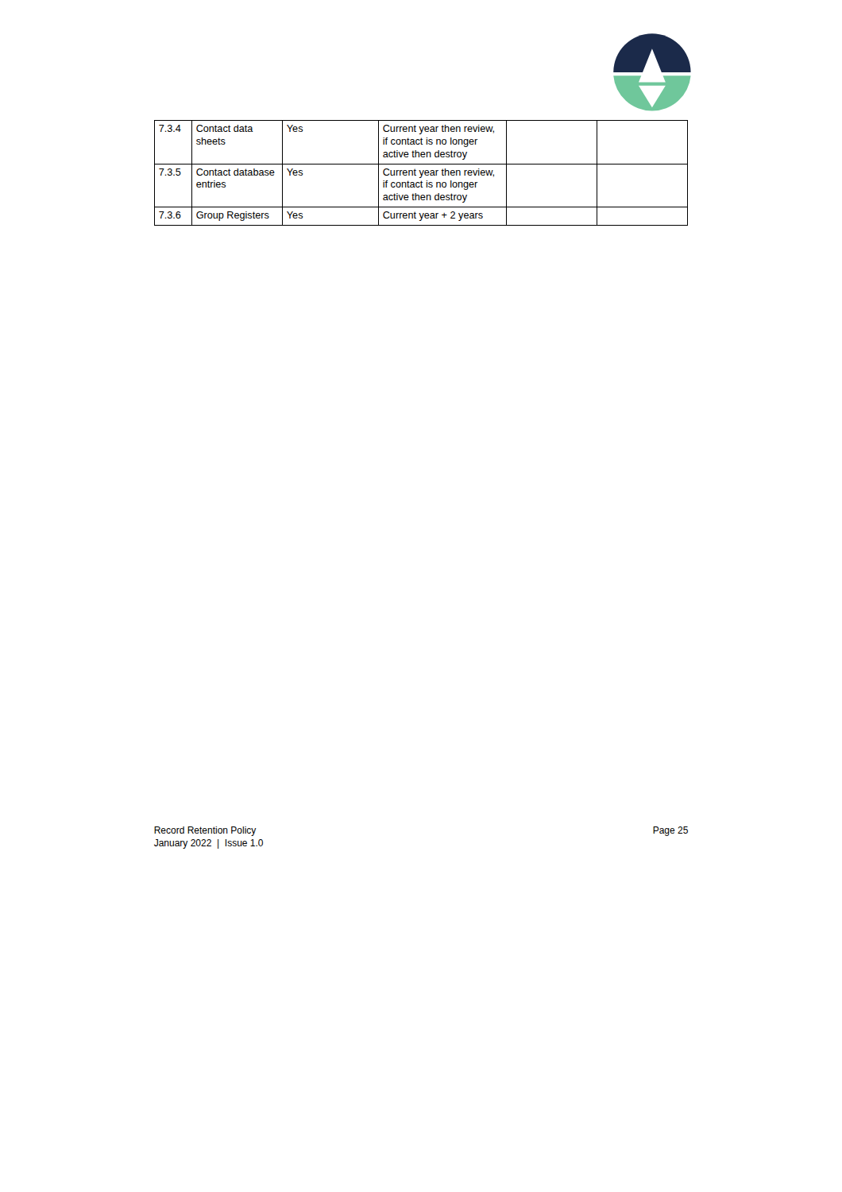| 7.3.4 | Contact data sheets | Yes | Current year then review, if contact is no longer active then destroy | | |
| 7.3.5 | Contact database entries | Yes | Current year then review, if contact is no longer active then destroy | | |
| 7.3.6 | Group Registers | Yes | Current year + 2 years | | |
Record Retention Policy
January 2022 | Issue 1.0
Page 25